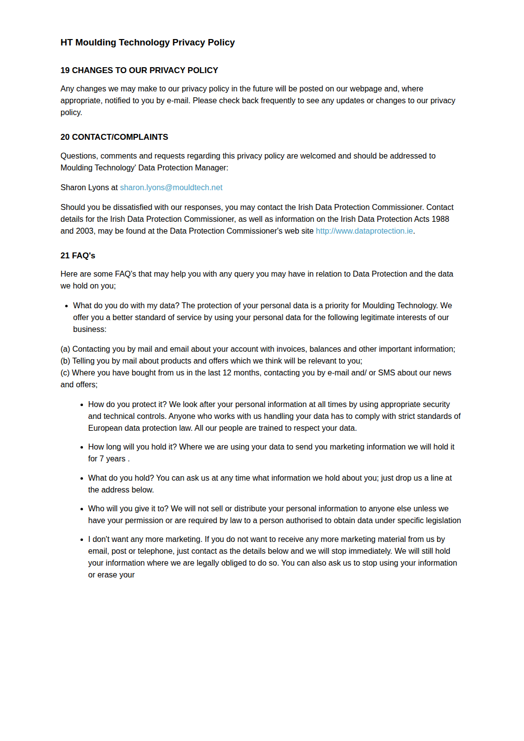HT Moulding Technology Privacy Policy
19 CHANGES TO OUR PRIVACY POLICY
Any changes we may make to our privacy policy in the future will be posted on our webpage and, where appropriate, notified to you by e-mail. Please check back frequently to see any updates or changes to our privacy policy.
20 CONTACT/COMPLAINTS
Questions, comments and requests regarding this privacy policy are welcomed and should be addressed to Moulding Technology' Data Protection Manager:
Sharon Lyons at sharon.lyons@mouldtech.net
Should you be dissatisfied with our responses, you may contact the Irish Data Protection Commissioner. Contact details for the Irish Data Protection Commissioner, as well as information on the Irish Data Protection Acts 1988 and 2003, may be found at the Data Protection Commissioner's web site http://www.dataprotection.ie.
21 FAQ's
Here are some FAQ's that may help you with any query you may have in relation to Data Protection and the data we hold on you;
What do you do with my data? The protection of your personal data is a priority for Moulding Technology. We offer you a better standard of service by using your personal data for the following legitimate interests of our business:
(a) Contacting you by mail and email about your account with invoices, balances and other important information;
(b) Telling you by mail about products and offers which we think will be relevant to you;
(c) Where you have bought from us in the last 12 months, contacting you by e-mail and/ or SMS about our news and offers;
How do you protect it? We look after your personal information at all times by using appropriate security and technical controls. Anyone who works with us handling your data has to comply with strict standards of European data protection law. All our people are trained to respect your data.
How long will you hold it? Where we are using your data to send you marketing information we will hold it for 7 years .
What do you hold? You can ask us at any time what information we hold about you; just drop us a line at the address below.
Who will you give it to? We will not sell or distribute your personal information to anyone else unless we have your permission or are required by law to a person authorised to obtain data under specific legislation
I don't want any more marketing. If you do not want to receive any more marketing material from us by email, post or telephone, just contact as the details below and we will stop immediately. We will still hold your information where we are legally obliged to do so. You can also ask us to stop using your information or erase your